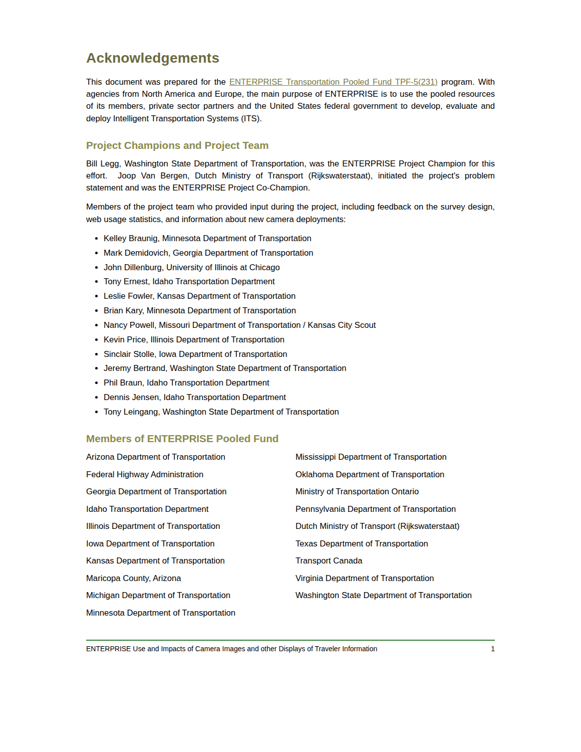Acknowledgements
This document was prepared for the ENTERPRISE Transportation Pooled Fund TPF-5(231) program. With agencies from North America and Europe, the main purpose of ENTERPRISE is to use the pooled resources of its members, private sector partners and the United States federal government to develop, evaluate and deploy Intelligent Transportation Systems (ITS).
Project Champions and Project Team
Bill Legg, Washington State Department of Transportation, was the ENTERPRISE Project Champion for this effort. Joop Van Bergen, Dutch Ministry of Transport (Rijkswaterstaat), initiated the project's problem statement and was the ENTERPRISE Project Co-Champion.
Members of the project team who provided input during the project, including feedback on the survey design, web usage statistics, and information about new camera deployments:
Kelley Braunig, Minnesota Department of Transportation
Mark Demidovich, Georgia Department of Transportation
John Dillenburg, University of Illinois at Chicago
Tony Ernest, Idaho Transportation Department
Leslie Fowler, Kansas Department of Transportation
Brian Kary, Minnesota Department of Transportation
Nancy Powell, Missouri Department of Transportation / Kansas City Scout
Kevin Price, Illinois Department of Transportation
Sinclair Stolle, Iowa Department of Transportation
Jeremy Bertrand, Washington State Department of Transportation
Phil Braun, Idaho Transportation Department
Dennis Jensen, Idaho Transportation Department
Tony Leingang, Washington State Department of Transportation
Members of ENTERPRISE Pooled Fund
Arizona Department of Transportation
Federal Highway Administration
Georgia Department of Transportation
Idaho Transportation Department
Illinois Department of Transportation
Iowa Department of Transportation
Kansas Department of Transportation
Maricopa County, Arizona
Michigan Department of Transportation
Minnesota Department of Transportation
Mississippi Department of Transportation
Oklahoma Department of Transportation
Ministry of Transportation Ontario
Pennsylvania Department of Transportation
Dutch Ministry of Transport (Rijkswaterstaat)
Texas Department of Transportation
Transport Canada
Virginia Department of Transportation
Washington State Department of Transportation
ENTERPRISE Use and Impacts of Camera Images and other Displays of Traveler Information 1